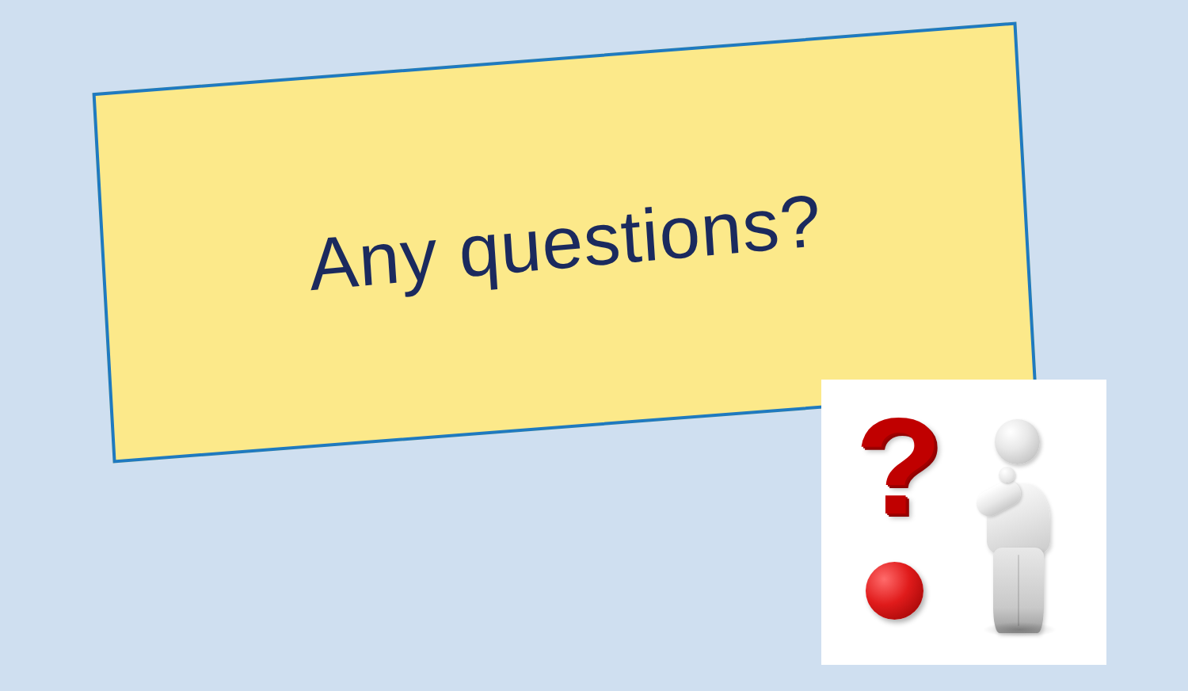Any questions?
?